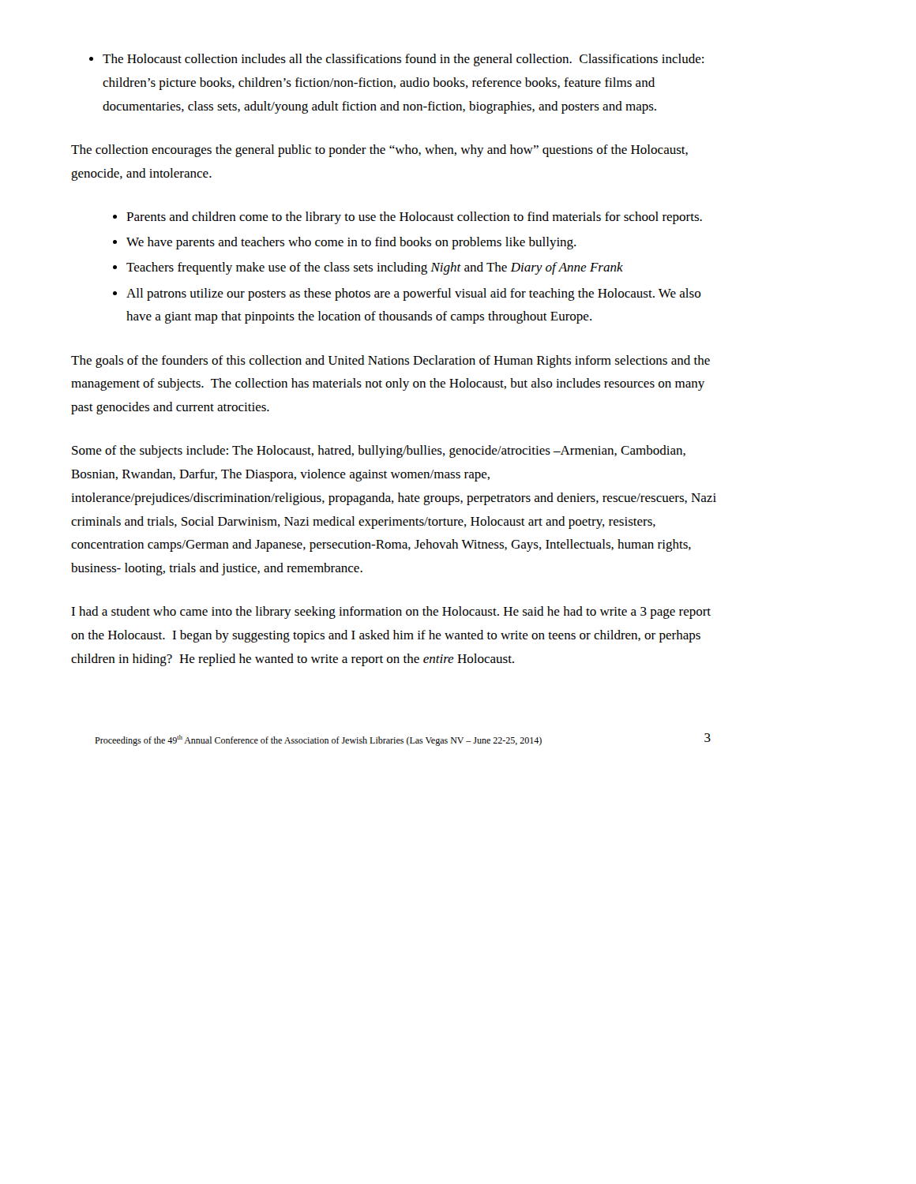The Holocaust collection includes all the classifications found in the general collection. Classifications include: children’s picture books, children’s fiction/non-fiction, audio books, reference books, feature films and documentaries, class sets, adult/young adult fiction and non-fiction, biographies, and posters and maps.
The collection encourages the general public to ponder the “who, when, why and how” questions of the Holocaust, genocide, and intolerance.
Parents and children come to the library to use the Holocaust collection to find materials for school reports.
We have parents and teachers who come in to find books on problems like bullying.
Teachers frequently make use of the class sets including Night and The Diary of Anne Frank
All patrons utilize our posters as these photos are a powerful visual aid for teaching the Holocaust. We also have a giant map that pinpoints the location of thousands of camps throughout Europe.
The goals of the founders of this collection and United Nations Declaration of Human Rights inform selections and the management of subjects. The collection has materials not only on the Holocaust, but also includes resources on many past genocides and current atrocities.
Some of the subjects include: The Holocaust, hatred, bullying/bullies, genocide/atrocities –Armenian, Cambodian, Bosnian, Rwandan, Darfur, The Diaspora, violence against women/mass rape, intolerance/prejudices/discrimination/religious, propaganda, hate groups, perpetrators and deniers, rescue/rescuers, Nazi criminals and trials, Social Darwinism, Nazi medical experiments/torture, Holocaust art and poetry, resisters, concentration camps/German and Japanese, persecution-Roma, Jehovah Witness, Gays, Intellectuals, human rights, business- looting, trials and justice, and remembrance.
I had a student who came into the library seeking information on the Holocaust. He said he had to write a 3 page report on the Holocaust. I began by suggesting topics and I asked him if he wanted to write on teens or children, or perhaps children in hiding? He replied he wanted to write a report on the entire Holocaust.
Proceedings of the 49th Annual Conference of the Association of Jewish Libraries (Las Vegas NV – June 22-25, 2014) 3